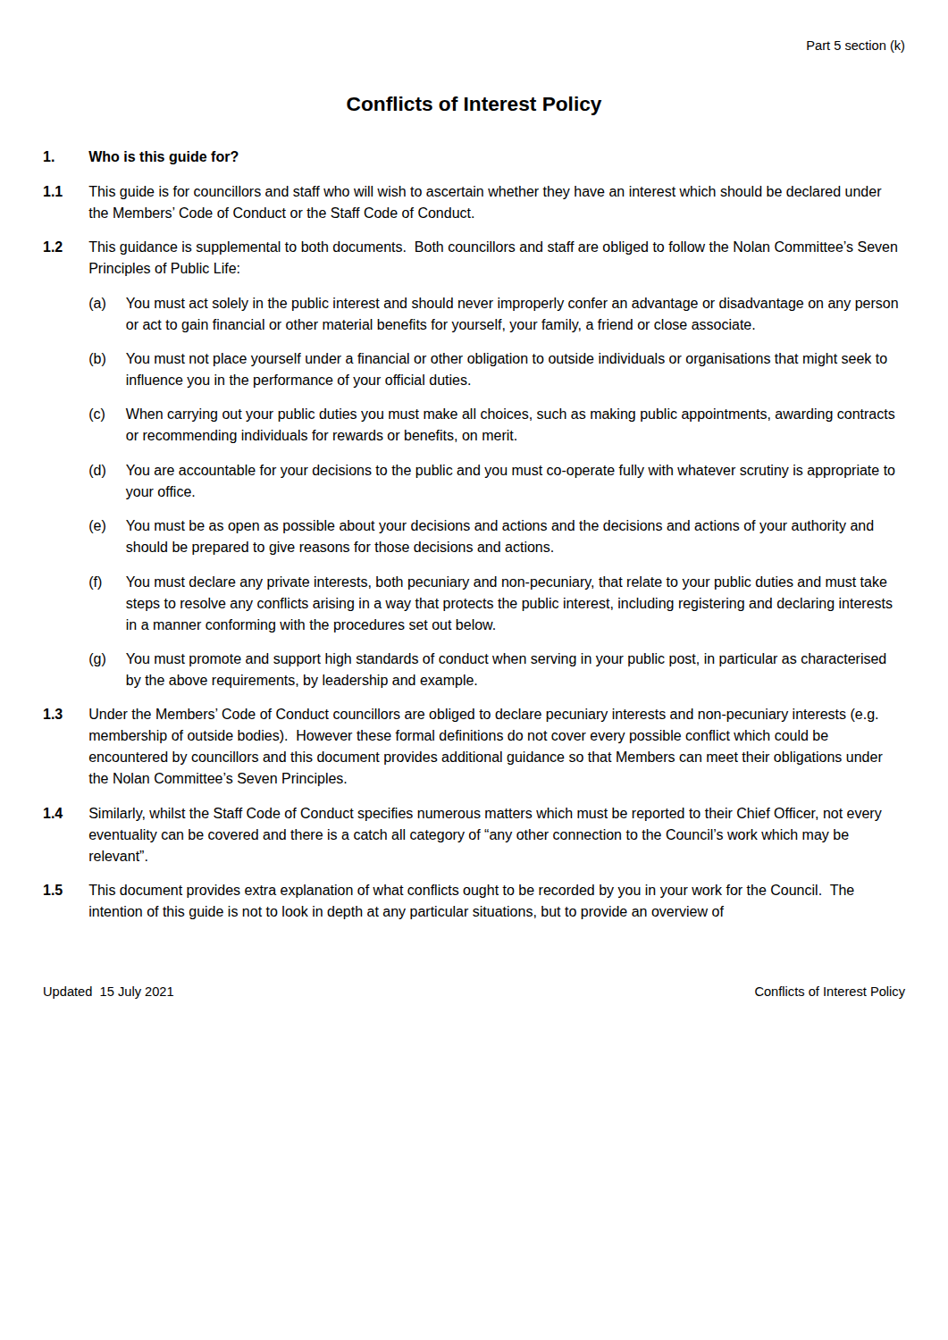Part 5 section (k)
Conflicts of Interest Policy
1.
Who is this guide for?
1.1
This guide is for councillors and staff who will wish to ascertain whether they have an interest which should be declared under the Members’ Code of Conduct or the Staff Code of Conduct.
1.2
This guidance is supplemental to both documents. Both councillors and staff are obliged to follow the Nolan Committee’s Seven Principles of Public Life:
(a)
You must act solely in the public interest and should never improperly confer an advantage or disadvantage on any person or act to gain financial or other material benefits for yourself, your family, a friend or close associate.
(b)
You must not place yourself under a financial or other obligation to outside individuals or organisations that might seek to influence you in the performance of your official duties.
(c)
When carrying out your public duties you must make all choices, such as making public appointments, awarding contracts or recommending individuals for rewards or benefits, on merit.
(d)
You are accountable for your decisions to the public and you must co-operate fully with whatever scrutiny is appropriate to your office.
(e)
You must be as open as possible about your decisions and actions and the decisions and actions of your authority and should be prepared to give reasons for those decisions and actions.
(f)
You must declare any private interests, both pecuniary and non-pecuniary, that relate to your public duties and must take steps to resolve any conflicts arising in a way that protects the public interest, including registering and declaring interests in a manner conforming with the procedures set out below.
(g)
You must promote and support high standards of conduct when serving in your public post, in particular as characterised by the above requirements, by leadership and example.
1.3
Under the Members’ Code of Conduct councillors are obliged to declare pecuniary interests and non-pecuniary interests (e.g. membership of outside bodies). However these formal definitions do not cover every possible conflict which could be encountered by councillors and this document provides additional guidance so that Members can meet their obligations under the Nolan Committee’s Seven Principles.
1.4
Similarly, whilst the Staff Code of Conduct specifies numerous matters which must be reported to their Chief Officer, not every eventuality can be covered and there is a catch all category of “any other connection to the Council’s work which may be relevant”.
1.5
This document provides extra explanation of what conflicts ought to be recorded by you in your work for the Council. The intention of this guide is not to look in depth at any particular situations, but to provide an overview of
Updated 15 July 2021
Conflicts of Interest Policy